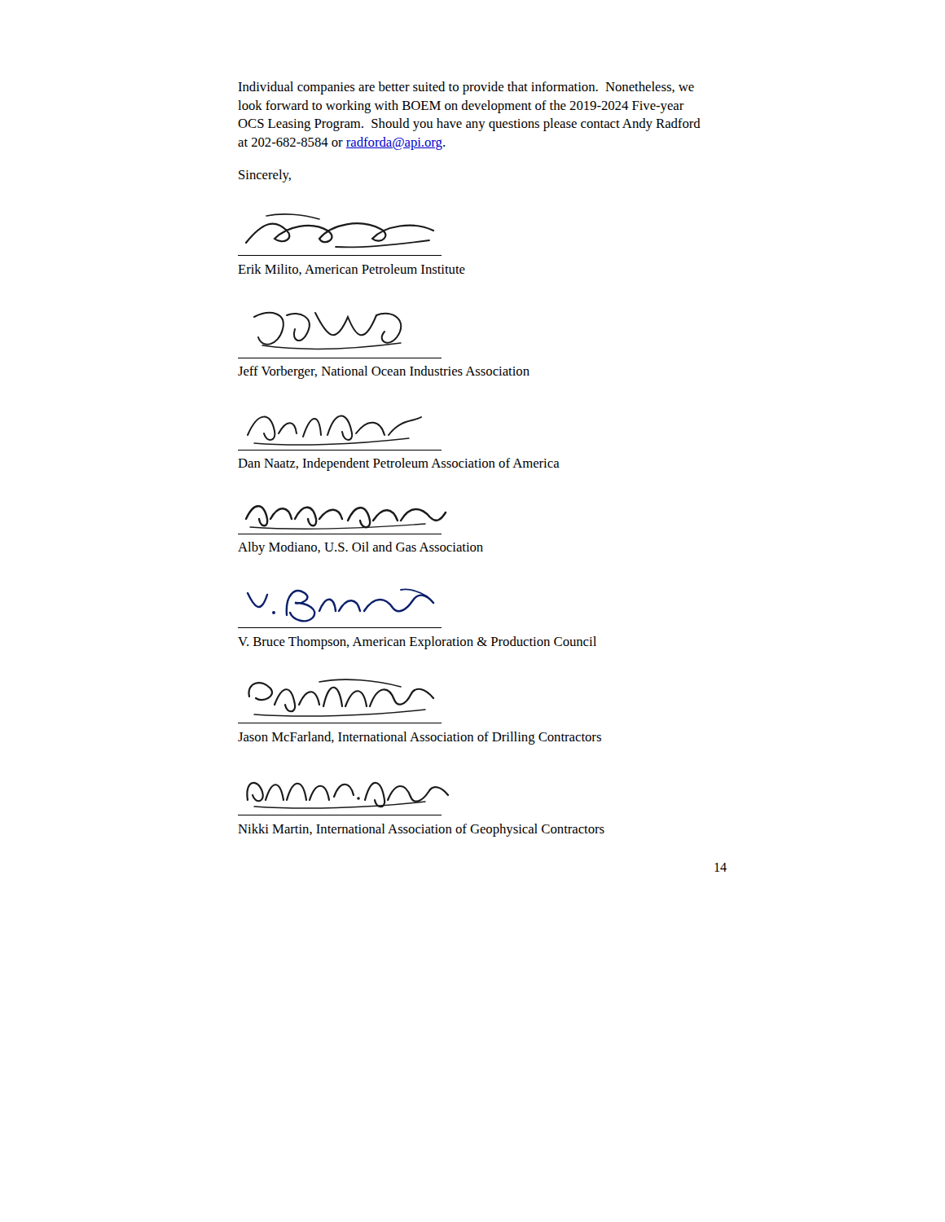Individual companies are better suited to provide that information. Nonetheless, we look forward to working with BOEM on development of the 2019-2024 Five-year OCS Leasing Program. Should you have any questions please contact Andy Radford at 202-682-8584 or radforda@api.org.
Sincerely,
Erik Milito, American Petroleum Institute
Jeff Vorberger, National Ocean Industries Association
Dan Naatz, Independent Petroleum Association of America
Alby Modiano, U.S. Oil and Gas Association
V. Bruce Thompson, American Exploration & Production Council
Jason McFarland, International Association of Drilling Contractors
Nikki Martin, International Association of Geophysical Contractors
14